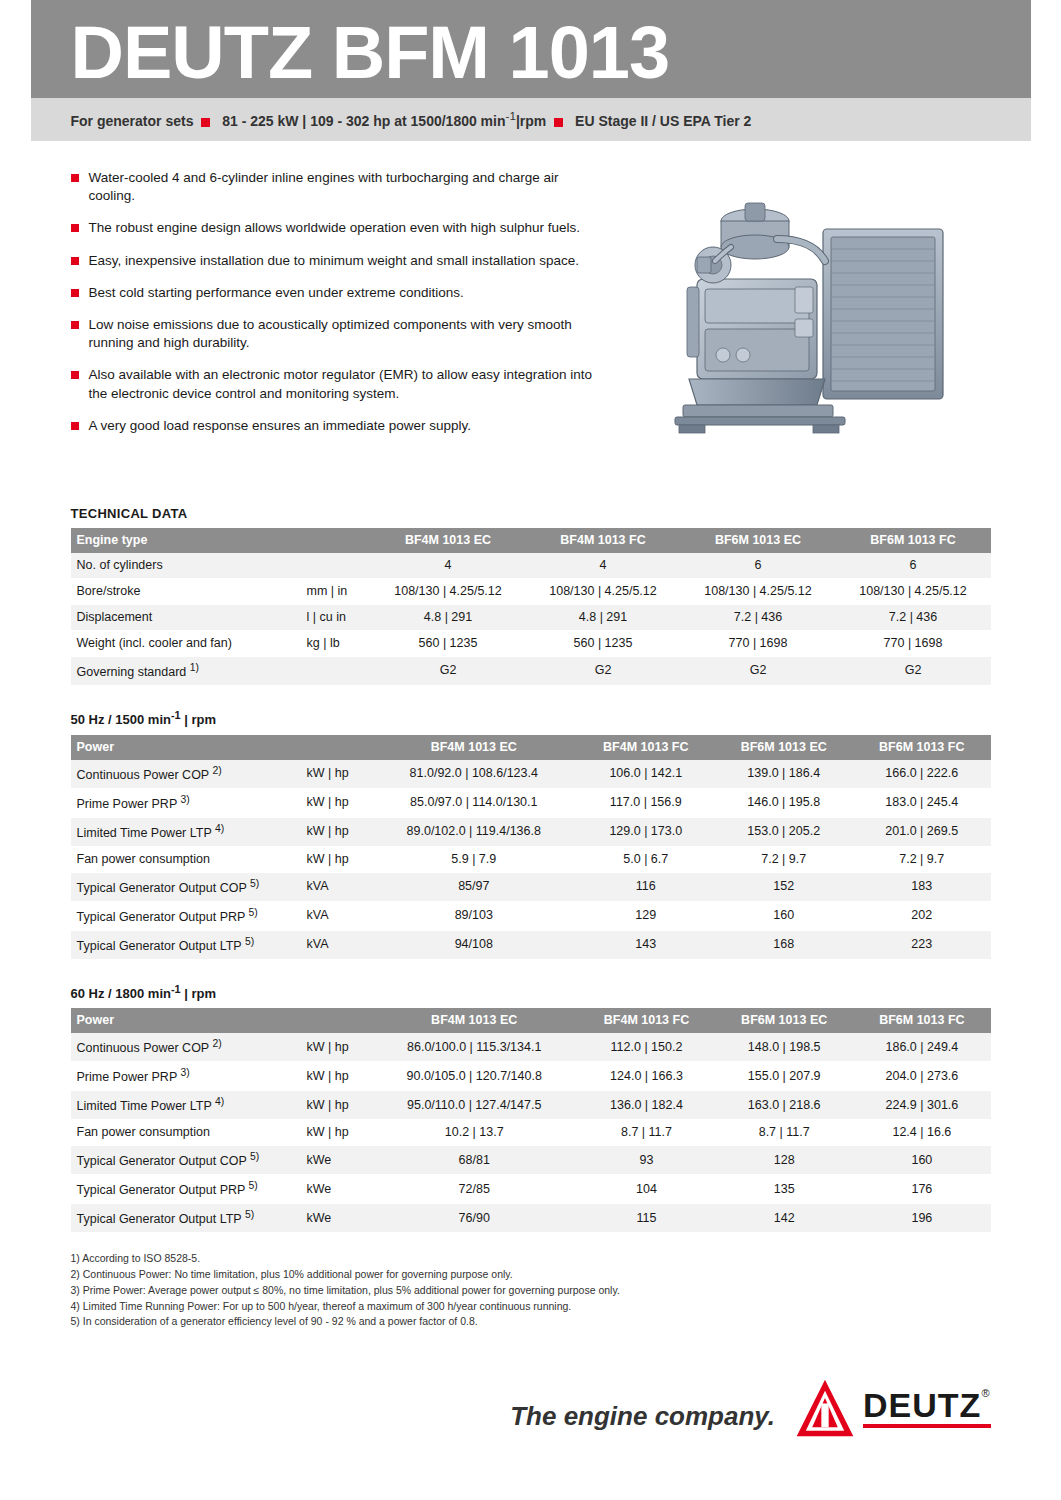DEUTZ BFM 1013
For generator sets 81 - 225 kW | 109 - 302 hp at 1500/1800 min-1|rpm EU Stage II / US EPA Tier 2
Water-cooled 4 and 6-cylinder inline engines with turbocharging and charge air cooling.
The robust engine design allows worldwide operation even with high sulphur fuels.
Easy, inexpensive installation due to minimum weight and small installation space.
Best cold starting performance even under extreme conditions.
Low noise emissions due to acoustically optimized components with very smooth running and high durability.
Also available with an electronic motor regulator (EMR) to allow easy integration into the electronic device control and monitoring system.
A very good load response ensures an immediate power supply.
DEUTZ BFM 1013 engine illustration
TECHNICAL DATA
| Engine type | | BF4M 1013 EC | BF4M 1013 FC | BF6M 1013 EC | BF6M 1013 FC |
| --- | --- | --- | --- | --- | --- |
| No. of cylinders | | 4 | 4 | 6 | 6 |
| Bore/stroke | mm / in | 108/130 / 4.25/5.12 | 108/130 / 4.25/5.12 | 108/130 / 4.25/5.12 | 108/130 / 4.25/5.12 |
| Displacement | l / cu in | 4.8 / 291 | 4.8 / 291 | 7.2 / 436 | 7.2 / 436 |
| Weight (incl. cooler and fan) | kg / lb | 560 / 1235 | 560 / 1235 | 770 / 1698 | 770 / 1698 |
| Governing standard 1) | | G2 | G2 | G2 | G2 |
50 Hz / 1500 min-1 | rpm
| Power | | BF4M 1013 EC | BF4M 1013 FC | BF6M 1013 EC | BF6M 1013 FC |
| --- | --- | --- | --- | --- | --- |
| Continuous Power COP 2) | kW / hp | 81.0/92.0 / 108.6/123.4 | 106.0 / 142.1 | 139.0 / 186.4 | 166.0 / 222.6 |
| Prime Power PRP 3) | kW / hp | 85.0/97.0 / 114.0/130.1 | 117.0 / 156.9 | 146.0 / 195.8 | 183.0 / 245.4 |
| Limited Time Power LTP 4) | kW / hp | 89.0/102.0 / 119.4/136.8 | 129.0 / 173.0 | 153.0 / 205.2 | 201.0 / 269.5 |
| Fan power consumption | kW / hp | 5.9 / 7.9 | 5.0 / 6.7 | 7.2 / 9.7 | 7.2 / 9.7 |
| Typical Generator Output COP 5) | kVA | 85/97 | 116 | 152 | 183 |
| Typical Generator Output PRP 5) | kVA | 89/103 | 129 | 160 | 202 |
| Typical Generator Output LTP 5) | kVA | 94/108 | 143 | 168 | 223 |
60 Hz / 1800 min-1 | rpm
| Power | | BF4M 1013 EC | BF4M 1013 FC | BF6M 1013 EC | BF6M 1013 FC |
| --- | --- | --- | --- | --- | --- |
| Continuous Power COP 2) | kW / hp | 86.0/100.0 / 115.3/134.1 | 112.0 / 150.2 | 148.0 / 198.5 | 186.0 / 249.4 |
| Prime Power PRP 3) | kW / hp | 90.0/105.0 / 120.7/140.8 | 124.0 / 166.3 | 155.0 / 207.9 | 204.0 / 273.6 |
| Limited Time Power LTP 4) | kW / hp | 95.0/110.0 / 127.4/147.5 | 136.0 / 182.4 | 163.0 / 218.6 | 224.9 / 301.6 |
| Fan power consumption | kW / hp | 10.2 / 13.7 | 8.7 / 11.7 | 8.7 / 11.7 | 12.4 / 16.6 |
| Typical Generator Output COP 5) | kWe | 68/81 | 93 | 128 | 160 |
| Typical Generator Output PRP 5) | kWe | 72/85 | 104 | 135 | 176 |
| Typical Generator Output LTP 5) | kWe | 76/90 | 115 | 142 | 196 |
1) According to ISO 8528-5.
2) Continuous Power: No time limitation, plus 10% additional power for governing purpose only.
3) Prime Power: Average power output ≤ 80%, no time limitation, plus 5% additional power for governing purpose only.
4) Limited Time Running Power: For up to 500 h/year, thereof a maximum of 300 h/year continuous running.
5) In consideration of a generator efficiency level of 90 - 92 % and a power factor of 0.8.
The engine company.
DEUTZ logo mark DEUTZ®